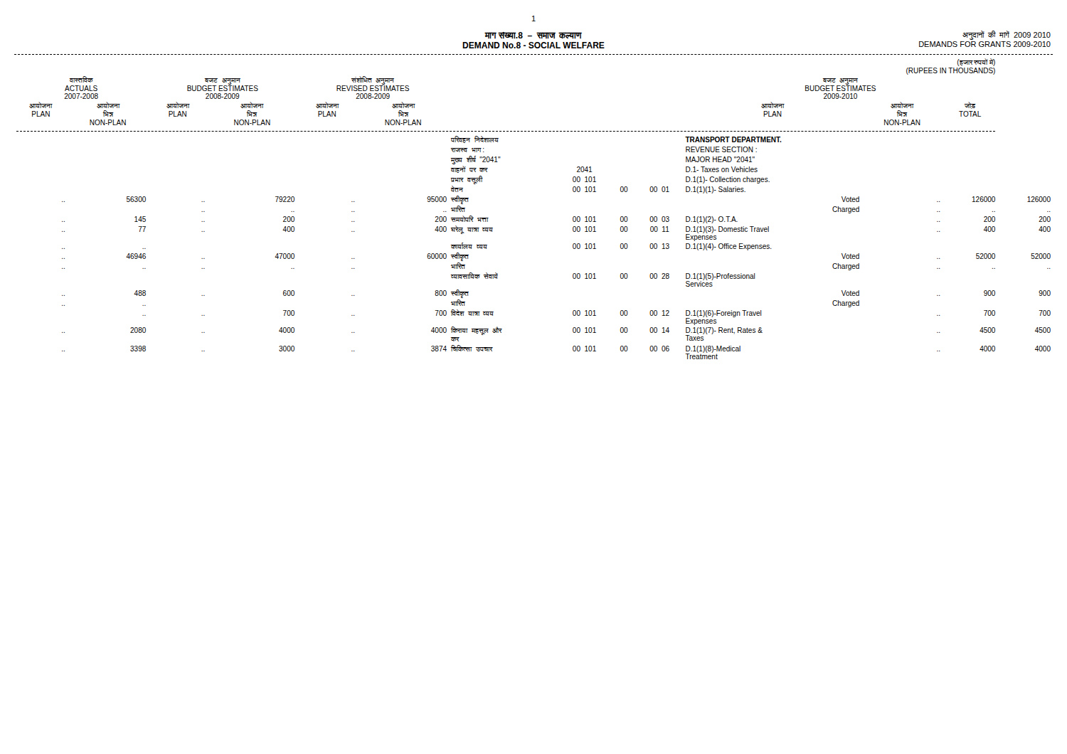1
| | मांग संख्या.8 – समाज कल्याण DEMAND No.8 - SOCIAL WELFARE | अनुदानों की मांगें 2009 2010 DEMANDS FOR GRANTS 2009-2010 |
| | | (हजार रुपयों में) (RUPEES IN THOUSANDS) |
| वास्तविक ACTUALS 2007-2008 | बजट अनुमान BUDGET ESTIMATES 2008-2009 | संशोधित अनुमान REVISED ESTIMATES 2008-2009 | | बजट अनुमान BUDGET ESTIMATES 2009-2010 |
| आयोजना PLAN | आयोजना भिन्न NON-PLAN | आयोजना PLAN | आयोजना भिन्न NON-PLAN | आयोजना PLAN | आयोजना भिन्न NON-PLAN | | आयोजना PLAN | आयोजना भिन्न NON-PLAN | जोड़ TOTAL |
| | परिवहन निदेशालय | | TRANSPORT DEPARTMENT. |
| | राजस्व भाग : | | REVENUE SECTION : |
| | मुख्य शीर्ष "2041" | | MAJOR HEAD "2041" |
| | वाहनों पर कर | 2041 | | D.1- Taxes on Vehicles |
| | प्रभार वसूली | 00 101 | | D.1(1)- Collection charges. |
| | वेतन | 00 101 | 00 | 00 01 | D.1(1)(1)- Salaries. |
| .. | 56300 | .. | 79220 | .. | 95000 | स्वीकृत | | Voted | .. | 126000 | 126000 |
| | | .. | .. | .. | .. | भारित | | Charged | .. | .. | .. |
| .. | 145 | .. | 200 | .. | 200 | समयोपरि भत्ता | 00 101 | 00 | 00 03 | D.1(1)(2)- O.T.A. | .. | 200 | 200 |
| .. | 77 | .. | 400 | .. | 400 | घरेलू यात्रा व्यय | 00 101 | 00 | 00 11 | D.1(1)(3)- Domestic Travel Expenses | .. | 400 | 400 |
| .. | .. | | कार्यालय व्यय | 00 101 | 00 | 00 13 | D.1(1)(4)- Office Expenses. | |
| .. | 46946 | .. | 47000 | .. | 60000 | स्वीकृत | | Voted | .. | 52000 | 52000 |
| .. | .. | .. | .. | .. | | भारित | | Charged | .. | .. | .. |
| | व्यावसायिक सेवायें | 00 101 | 00 | 00 28 | D.1(1)(5)-Professional Services | |
| .. | 488 | .. | 600 | .. | 800 | स्वीकृत | | Voted | .. | 900 | 900 |
| .. | .. | | भारित | | Charged | |
| | .. | .. | 700 | .. | 700 | विदेश यात्रा व्यय | 00 101 | 00 | 00 12 | D.1(1)(6)-Foreign Travel Expenses | .. | 700 | 700 |
| .. | 2080 | .. | 4000 | .. | 4000 | किराया महसूल और कर | 00 101 | 00 | 00 14 | D.1(1)(7)- Rent, Rates & Taxes | .. | 4500 | 4500 |
| .. | 3398 | .. | 3000 | .. | 3874 | चिकित्सा उपचार | 00 101 | 00 | 00 06 | D.1(1)(8)-Medical Treatment | .. | 4000 | 4000 |